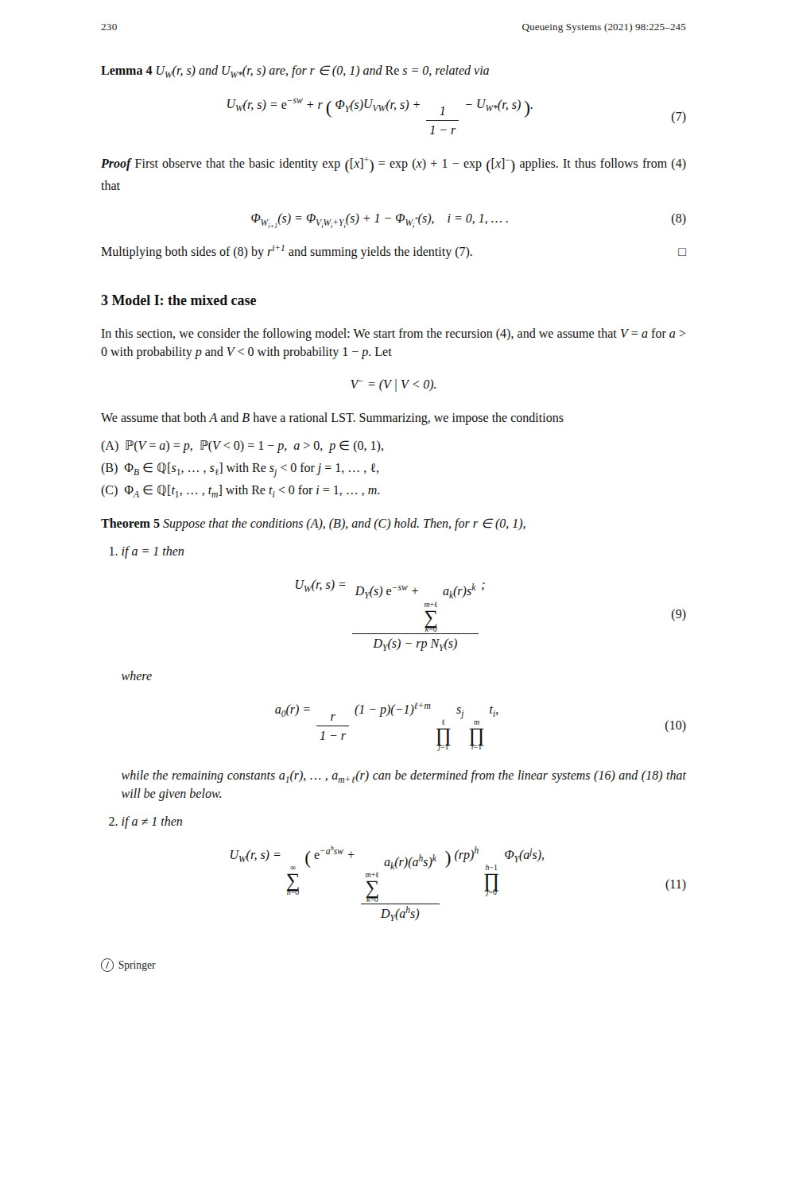230 Queueing Systems (2021) 98:225–245
Lemma 4 UW(r, s) and UW*(r, s) are, for r ∈ (0, 1) and Re s = 0, related via
UW(r, s) = e−sw + r ( ΦY(s)UVW(r, s) + 11 − r − UW*(r, s) ).
(7)
Proof First observe that the basic identity exp ([x]+) = exp (x) + 1 − exp ([x]−) applies. It thus follows from (4) that
ΦWi+1(s) = ΦViWi+Yi(s) + 1 − ΦWi*(s), i = 0, 1, … .
(8)
Multiplying both sides of (8) by ri+1 and summing yields the identity (7). □
3 Model I: the mixed case
In this section, we consider the following model: We start from the recursion (4), and we assume that V = a for a > 0 with probability p and V < 0 with probability 1 − p. Let
V− = (V | V < 0).
We assume that both A and B have a rational LST. Summarizing, we impose the conditions
(A) ℙ(V = a) = p, ℙ(V < 0) = 1 − p, a > 0, p ∈ (0, 1),
(B) ΦB ∈ ℚ[s1, … , sℓ] with Re sj < 0 for j = 1, … , ℓ,
(C) ΦA ∈ ℚ[t1, … , tm] with Re ti < 0 for i = 1, … , m.
Theorem 5 Suppose that the conditions (A), (B), and (C) hold. Then, for r ∈ (0, 1),
if a = 1 then
UW(r, s) = DY(s) e−sw + m+ℓ∑k=0 ak(r)sk DY(s) − rp NY(s) ;
(9)
where
a0(r) = r 1 − r (1 − p)(−1)ℓ+m ℓ∏j=1 sj m∏i=1 ti,
(10)
while the remaining constants a1(r), … , am+ℓ(r) can be determined from the linear systems (16) and (18) that will be given below.
if a ≠ 1 then
UW(r, s) = ∞∑h=0 ( e−ahsw + m+ℓ∑k=0 ak(r)(ahs)k DY(ahs) ) (rp)h h−1∏j=0 ΦY(ajs),
(11)
Springer